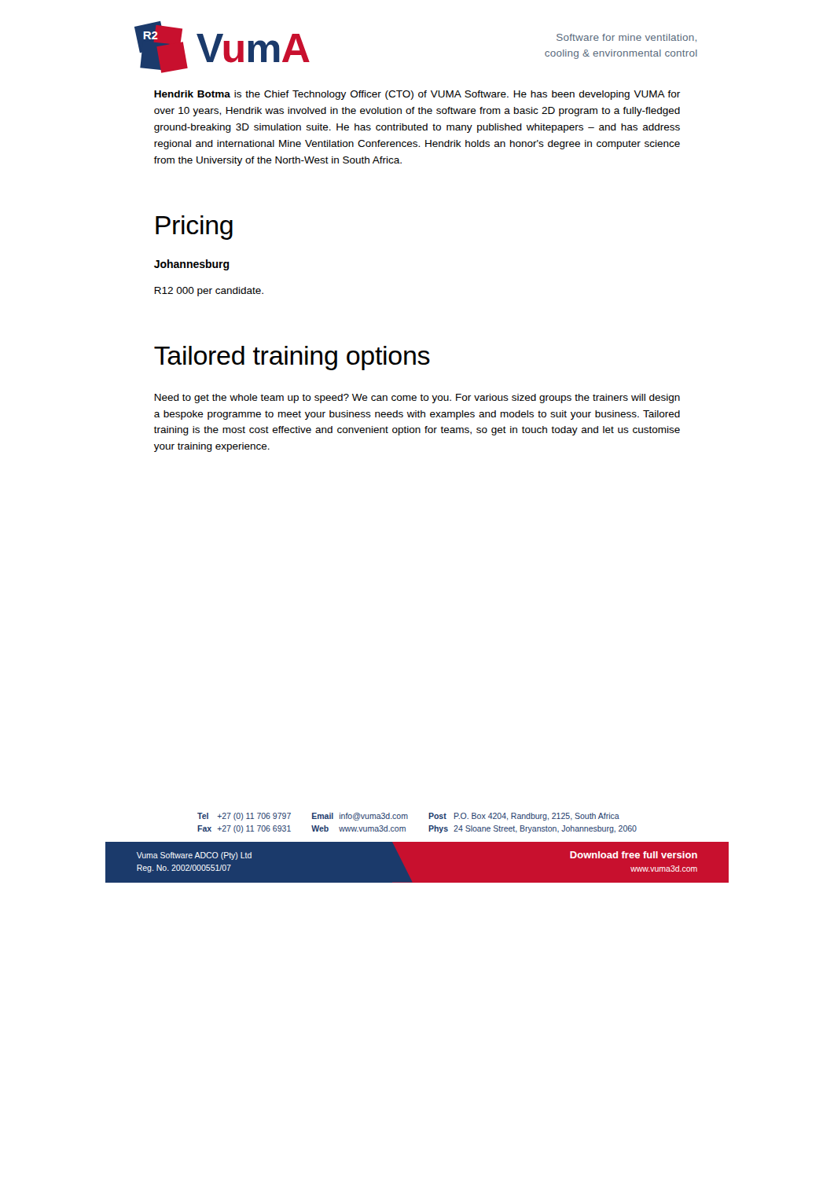R2
VumA
Software for mine ventilation,
cooling & environmental control
Hendrik Botma is the Chief Technology Officer (CTO) of VUMA Software. He has been developing VUMA for over 10 years, Hendrik was involved in the evolution of the software from a basic 2D program to a fully-fledged ground-breaking 3D simulation suite. He has contributed to many published whitepapers – and has address regional and international Mine Ventilation Conferences. Hendrik holds an honor's degree in computer science from the University of the North-West in South Africa.
Pricing
Johannesburg
R12 000 per candidate.
Tailored training options
Need to get the whole team up to speed? We can come to you. For various sized groups the trainers will design a bespoke programme to meet your business needs with examples and models to suit your business. Tailored training is the most cost effective and convenient option for teams, so get in touch today and let us customise your training experience.
Tel
Fax
+27 (0) 11 706 9797
+27 (0) 11 706 6931
Email
Web
info@vuma3d.com
www.vuma3d.com
Post
Phys
P.O. Box 4204, Randburg, 2125, South Africa
24 Sloane Street, Bryanston, Johannesburg, 2060
Vuma Software ADCO (Pty) Ltd
Reg. No. 2002/000551/07
Download free full version www.vuma3d.com